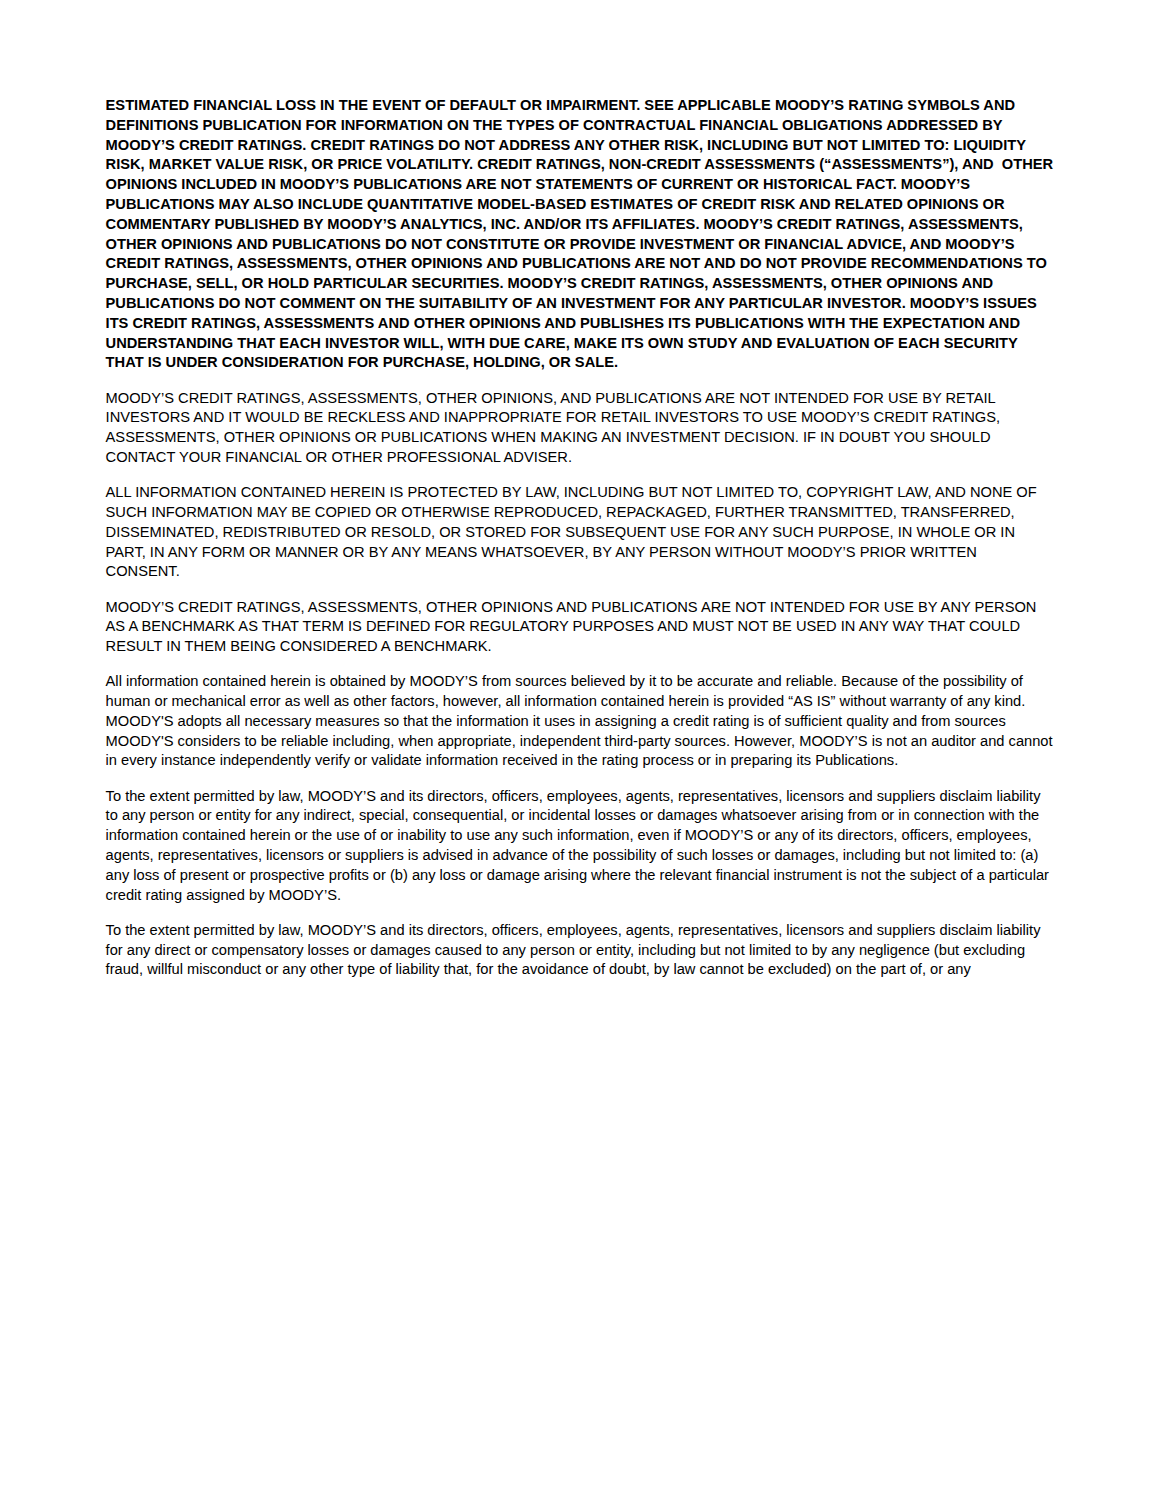ESTIMATED FINANCIAL LOSS IN THE EVENT OF DEFAULT OR IMPAIRMENT. SEE APPLICABLE MOODY’S RATING SYMBOLS AND DEFINITIONS PUBLICATION FOR INFORMATION ON THE TYPES OF CONTRACTUAL FINANCIAL OBLIGATIONS ADDRESSED BY MOODY’S CREDIT RATINGS. CREDIT RATINGS DO NOT ADDRESS ANY OTHER RISK, INCLUDING BUT NOT LIMITED TO: LIQUIDITY RISK, MARKET VALUE RISK, OR PRICE VOLATILITY. CREDIT RATINGS, NON-CREDIT ASSESSMENTS (“ASSESSMENTS”), AND OTHER OPINIONS INCLUDED IN MOODY’S PUBLICATIONS ARE NOT STATEMENTS OF CURRENT OR HISTORICAL FACT. MOODY’S PUBLICATIONS MAY ALSO INCLUDE QUANTITATIVE MODEL-BASED ESTIMATES OF CREDIT RISK AND RELATED OPINIONS OR COMMENTARY PUBLISHED BY MOODY’S ANALYTICS, INC. AND/OR ITS AFFILIATES. MOODY’S CREDIT RATINGS, ASSESSMENTS, OTHER OPINIONS AND PUBLICATIONS DO NOT CONSTITUTE OR PROVIDE INVESTMENT OR FINANCIAL ADVICE, AND MOODY’S CREDIT RATINGS, ASSESSMENTS, OTHER OPINIONS AND PUBLICATIONS ARE NOT AND DO NOT PROVIDE RECOMMENDATIONS TO PURCHASE, SELL, OR HOLD PARTICULAR SECURITIES. MOODY’S CREDIT RATINGS, ASSESSMENTS, OTHER OPINIONS AND PUBLICATIONS DO NOT COMMENT ON THE SUITABILITY OF AN INVESTMENT FOR ANY PARTICULAR INVESTOR. MOODY’S ISSUES ITS CREDIT RATINGS, ASSESSMENTS AND OTHER OPINIONS AND PUBLISHES ITS PUBLICATIONS WITH THE EXPECTATION AND UNDERSTANDING THAT EACH INVESTOR WILL, WITH DUE CARE, MAKE ITS OWN STUDY AND EVALUATION OF EACH SECURITY THAT IS UNDER CONSIDERATION FOR PURCHASE, HOLDING, OR SALE.
MOODY’S CREDIT RATINGS, ASSESSMENTS, OTHER OPINIONS, AND PUBLICATIONS ARE NOT INTENDED FOR USE BY RETAIL INVESTORS AND IT WOULD BE RECKLESS AND INAPPROPRIATE FOR RETAIL INVESTORS TO USE MOODY’S CREDIT RATINGS, ASSESSMENTS, OTHER OPINIONS OR PUBLICATIONS WHEN MAKING AN INVESTMENT DECISION. IF IN DOUBT YOU SHOULD CONTACT YOUR FINANCIAL OR OTHER PROFESSIONAL ADVISER.
ALL INFORMATION CONTAINED HEREIN IS PROTECTED BY LAW, INCLUDING BUT NOT LIMITED TO, COPYRIGHT LAW, AND NONE OF SUCH INFORMATION MAY BE COPIED OR OTHERWISE REPRODUCED, REPACKAGED, FURTHER TRANSMITTED, TRANSFERRED, DISSEMINATED, REDISTRIBUTED OR RESOLD, OR STORED FOR SUBSEQUENT USE FOR ANY SUCH PURPOSE, IN WHOLE OR IN PART, IN ANY FORM OR MANNER OR BY ANY MEANS WHATSOEVER, BY ANY PERSON WITHOUT MOODY’S PRIOR WRITTEN CONSENT.
MOODY’S CREDIT RATINGS, ASSESSMENTS, OTHER OPINIONS AND PUBLICATIONS ARE NOT INTENDED FOR USE BY ANY PERSON AS A BENCHMARK AS THAT TERM IS DEFINED FOR REGULATORY PURPOSES AND MUST NOT BE USED IN ANY WAY THAT COULD RESULT IN THEM BEING CONSIDERED A BENCHMARK.
All information contained herein is obtained by MOODY’S from sources believed by it to be accurate and reliable. Because of the possibility of human or mechanical error as well as other factors, however, all information contained herein is provided “AS IS” without warranty of any kind. MOODY'S adopts all necessary measures so that the information it uses in assigning a credit rating is of sufficient quality and from sources MOODY'S considers to be reliable including, when appropriate, independent third-party sources. However, MOODY’S is not an auditor and cannot in every instance independently verify or validate information received in the rating process or in preparing its Publications.
To the extent permitted by law, MOODY’S and its directors, officers, employees, agents, representatives, licensors and suppliers disclaim liability to any person or entity for any indirect, special, consequential, or incidental losses or damages whatsoever arising from or in connection with the information contained herein or the use of or inability to use any such information, even if MOODY’S or any of its directors, officers, employees, agents, representatives, licensors or suppliers is advised in advance of the possibility of such losses or damages, including but not limited to: (a) any loss of present or prospective profits or (b) any loss or damage arising where the relevant financial instrument is not the subject of a particular credit rating assigned by MOODY’S.
To the extent permitted by law, MOODY’S and its directors, officers, employees, agents, representatives, licensors and suppliers disclaim liability for any direct or compensatory losses or damages caused to any person or entity, including but not limited to by any negligence (but excluding fraud, willful misconduct or any other type of liability that, for the avoidance of doubt, by law cannot be excluded) on the part of, or any